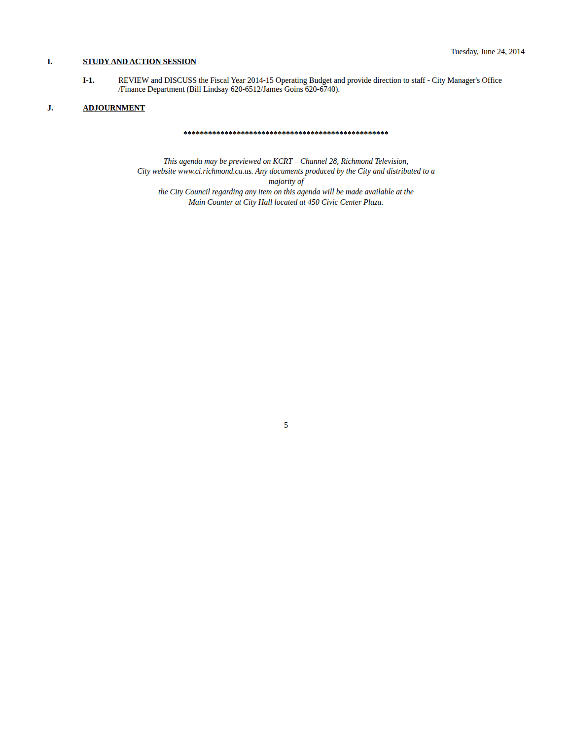Tuesday, June 24, 2014
I.
STUDY AND ACTION SESSION
I-1.
REVIEW and DISCUSS the Fiscal Year 2014-15 Operating Budget and provide direction to staff - City Manager's Office /Finance Department (Bill Lindsay 620-6512/James Goins 620-6740).
J.
ADJOURNMENT
**************************************************
This agenda may be previewed on KCRT – Channel 28, Richmond Television,
City website www.ci.richmond.ca.us. Any documents produced by the City and distributed to a majority of
the City Council regarding any item on this agenda will be made available at the
Main Counter at City Hall located at 450 Civic Center Plaza.
5